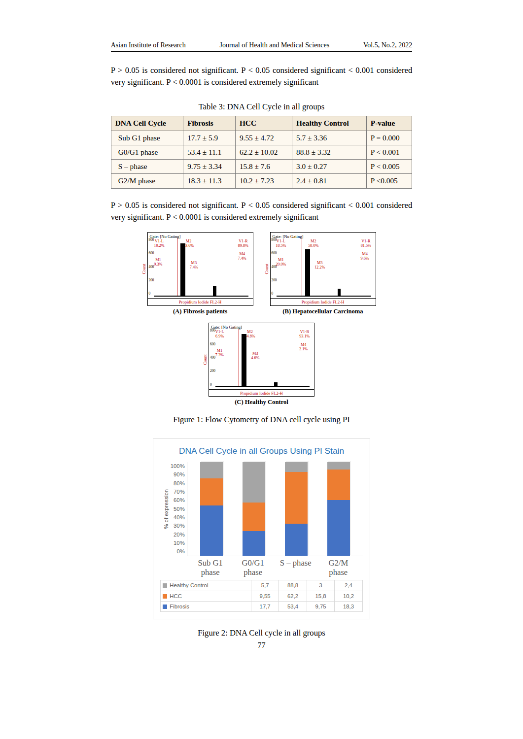Asian Institute of Research
Journal of Health and Medical Sciences
Vol.5, No.2, 2022
P > 0.05 is considered not significant. P < 0.05 considered significant < 0.001 considered very significant. P < 0.0001 is considered extremely significant
Table 3: DNA Cell Cycle in all groups
| DNA Cell Cycle | Fibrosis | HCC | Healthy Control | P-value |
| --- | --- | --- | --- | --- |
| Sub G1 phase | 17.7 ± 5.9 | 9.55 ± 4.72 | 5.7 ± 3.36 | P = 0.000 |
| G0/G1 phase | 53.4 ± 11.1 | 62.2 ± 10.02 | 88.8 ± 3.32 | P < 0.001 |
| S – phase | 9.75 ± 3.34 | 15.8 ± 7.6 | 3.0 ± 0.27 | P < 0.005 |
| G2/M phase | 18.3 ± 11.3 | 10.2 ± 7.23 | 2.4 ± 0.81 | P <0.005 |
P > 0.05 is considered not significant. P < 0.05 considered significant < 0.001 considered very significant. P < 0.0001 is considered extremely significant
Gate: [No Gating]
8006004002000
Count
V1-L
10.2%
M2
73.6%
V1-R
89.8%
M1
9.3%
M3
7.4%
M4
7.4%
Propidium Iodide FL2-H
(A) Fibrosis patients
Gate: [No Gating]
8006004002000
Count
V1-L
18.5%
M2
58.0%
V1-R
81.5%
M1
20.0%
M3
12.2%
M4
9.6%
Propidium Iodide FL2-H
(B) Hepatocellular Carcinoma
Gate: [No Gating]
8006004002000
Count
V1-L
6.9%
M2
84.8%
V1-R
93.1%
M1
7.3%
M3
4.6%
M4
2.1%
Propidium Iodide FL2-H
(C) Healthy Control
Figure 1: Flow Cytometry of DNA cell cycle using PI
DNA Cell Cycle in all Groups Using PI Stain
% of expression
100% 90% 80% 70% 60% 50% 40% 30% 20% 10% 0%
Sub G1
phase G0/G1
phase S – phase G2/M
phase
| Healthy Control | 5,7 | 88,8 | 3 | 2,4 |
| HCC | 9,55 | 62,2 | 15,8 | 10,2 |
| Fibrosis | 17,7 | 53,4 | 9,75 | 18,3 |
Figure 2: DNA Cell cycle in all groups
77